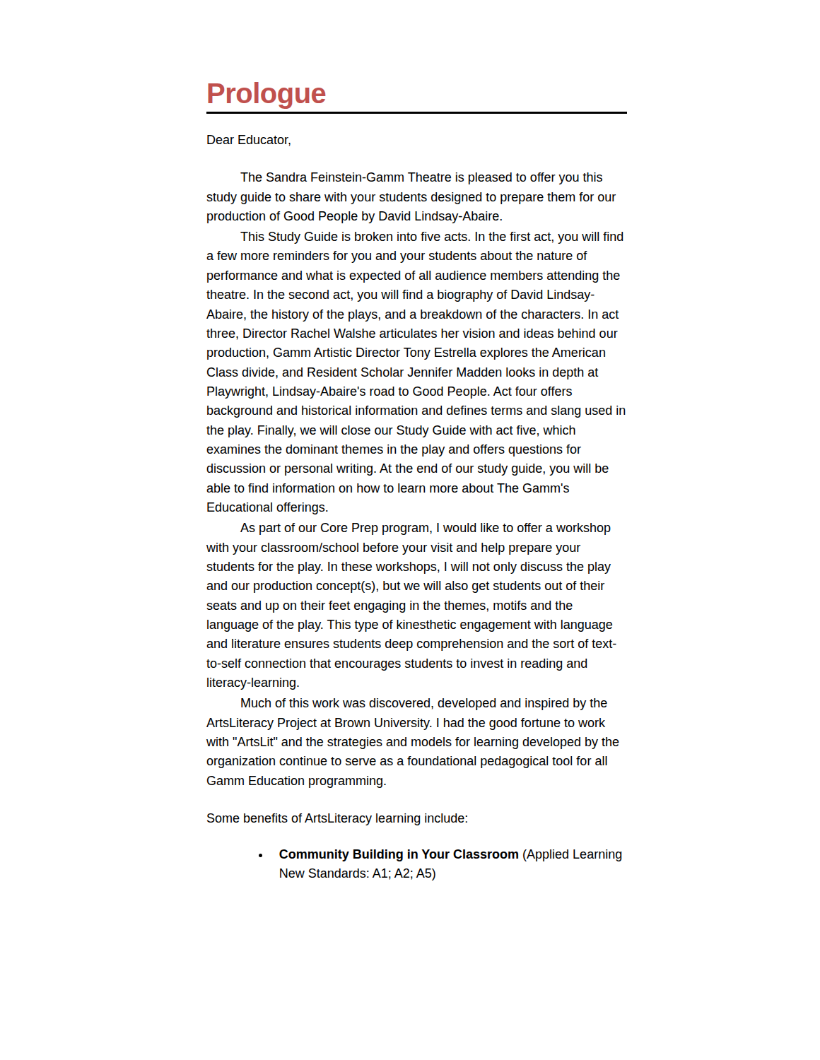Prologue
Dear Educator,
The Sandra Feinstein-Gamm Theatre is pleased to offer you this study guide to share with your students designed to prepare them for our production of Good People by David Lindsay-Abaire.
This Study Guide is broken into five acts. In the first act, you will find a few more reminders for you and your students about the nature of performance and what is expected of all audience members attending the theatre. In the second act, you will find a biography of David Lindsay-Abaire, the history of the plays, and a breakdown of the characters. In act three, Director Rachel Walshe articulates her vision and ideas behind our production, Gamm Artistic Director Tony Estrella explores the American Class divide, and Resident Scholar Jennifer Madden looks in depth at Playwright, Lindsay-Abaire's road to Good People. Act four offers background and historical information and defines terms and slang used in the play. Finally, we will close our Study Guide with act five, which examines the dominant themes in the play and offers questions for discussion or personal writing. At the end of our study guide, you will be able to find information on how to learn more about The Gamm's Educational offerings.
As part of our Core Prep program, I would like to offer a workshop with your classroom/school before your visit and help prepare your students for the play. In these workshops, I will not only discuss the play and our production concept(s), but we will also get students out of their seats and up on their feet engaging in the themes, motifs and the language of the play. This type of kinesthetic engagement with language and literature ensures students deep comprehension and the sort of text-to-self connection that encourages students to invest in reading and literacy-learning.
Much of this work was discovered, developed and inspired by the ArtsLiteracy Project at Brown University. I had the good fortune to work with "ArtsLit" and the strategies and models for learning developed by the organization continue to serve as a foundational pedagogical tool for all Gamm Education programming.
Some benefits of ArtsLiteracy learning include:
Community Building in Your Classroom (Applied Learning New Standards: A1; A2; A5)